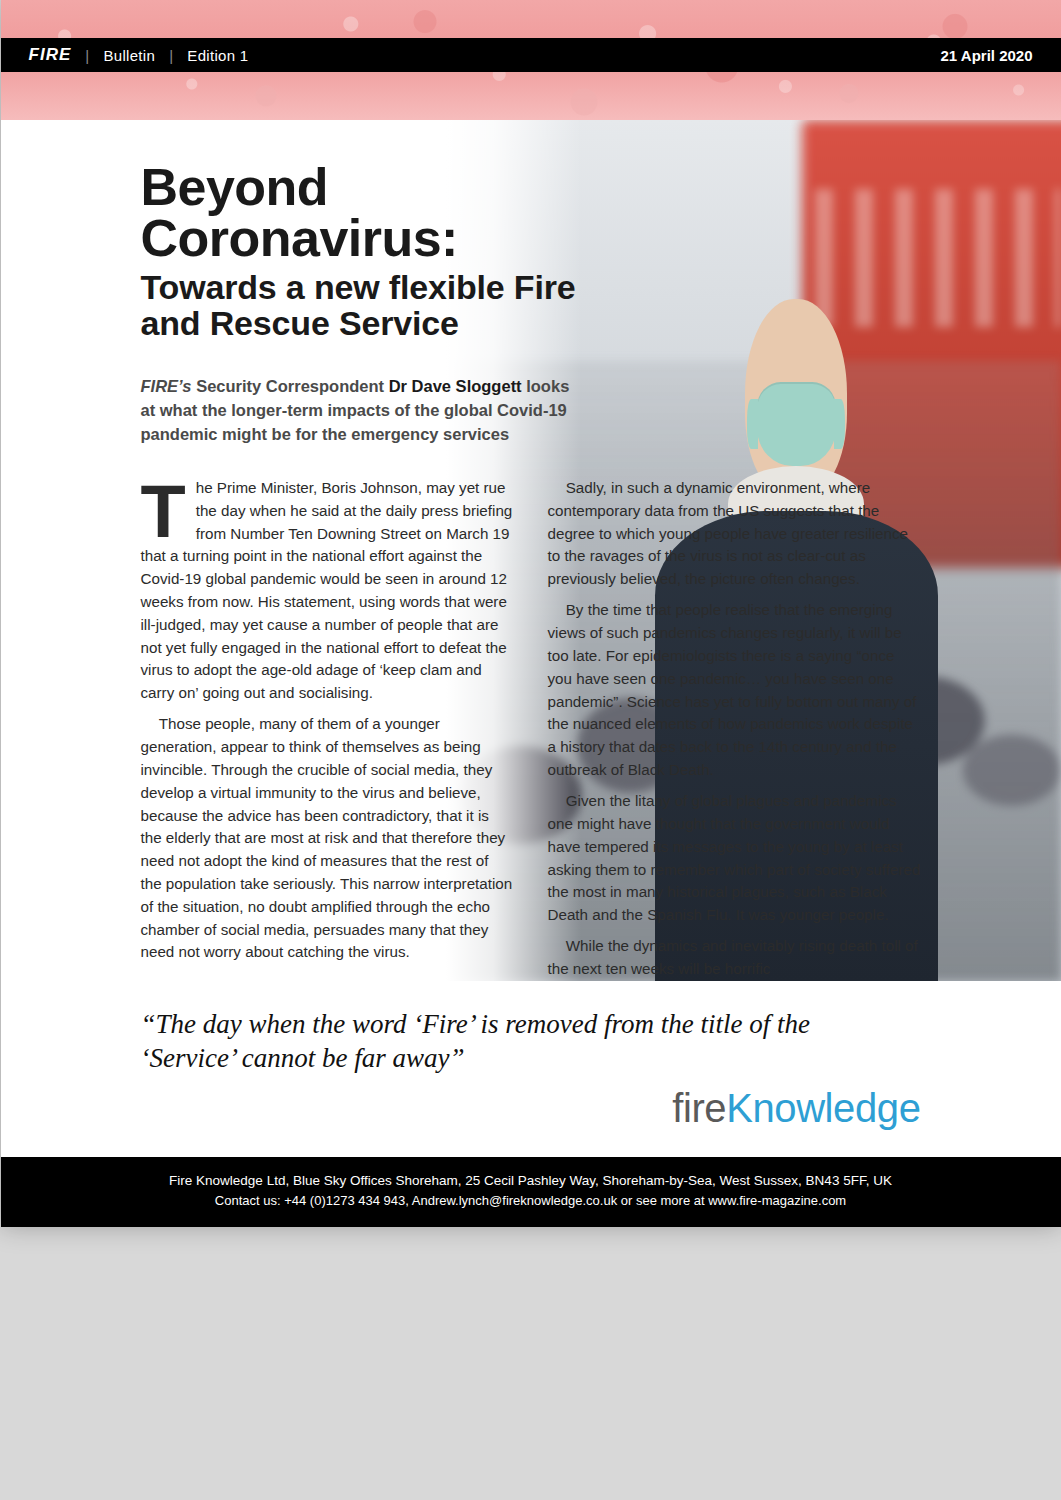FIRE | Bulletin | Edition 1
21 April 2020
Beyond Coronavirus:
Towards a new flexible Fire
and Rescue Service
FIRE’s Security Correspondent Dr Dave Sloggett looks at what the longer-term impacts of the global Covid-19 pandemic might be for the emergency services
The Prime Minister, Boris Johnson, may yet rue the day when he said at the daily press briefing from Number Ten Downing Street on March 19 that a turning point in the national effort against the Covid-19 global pandemic would be seen in around 12 weeks from now. His statement, using words that were ill-judged, may yet cause a number of people that are not yet fully engaged in the national effort to defeat the virus to adopt the age-old adage of ‘keep clam and carry on’ going out and socialising.
Those people, many of them of a younger generation, appear to think of themselves as being invincible. Through the crucible of social media, they develop a virtual immunity to the virus and believe, because the advice has been contradictory, that it is the elderly that are most at risk and that therefore they need not adopt the kind of measures that the rest of the population take seriously. This narrow interpretation of the situation, no doubt amplified through the echo chamber of social media, persuades many that they need not worry about catching the virus.
Sadly, in such a dynamic environment, where contemporary data from the US suggests that the degree to which young people have greater resilience to the ravages of the virus is not as clear-cut as previously believed, the picture often changes.
By the time that people realise that the emerging views of such pandemics changes regularly, it will be too late. For epidemiologists there is a saying “once you have seen one pandemic… you have seen one pandemic”. Science has yet to fully bottom out many of the nuanced elements of how pandemics work despite a history that dates back to the 14th century and the outbreak of Black Death.
Given the litany of global plagues and pandemics one might have thought that the government would have tempered its messages to the young by at least asking them to remember which part of society suffered the most in many historical plagues, such as Black Death and the Spanish Flu. It was younger people.
While the dynamics and inevitably rising death toll of the next ten weeks will be horrific
“The day when the word ‘Fire’ is removed from the title of the ‘Service’ cannot be far away”
fire Knowledge
Fire Knowledge Ltd, Blue Sky Offices Shoreham, 25 Cecil Pashley Way, Shoreham-by-Sea, West Sussex, BN43 5FF, UK
Contact us: +44 (0)1273 434 943, Andrew.lynch@fireknowledge.co.uk or see more at www.fire-magazine.com